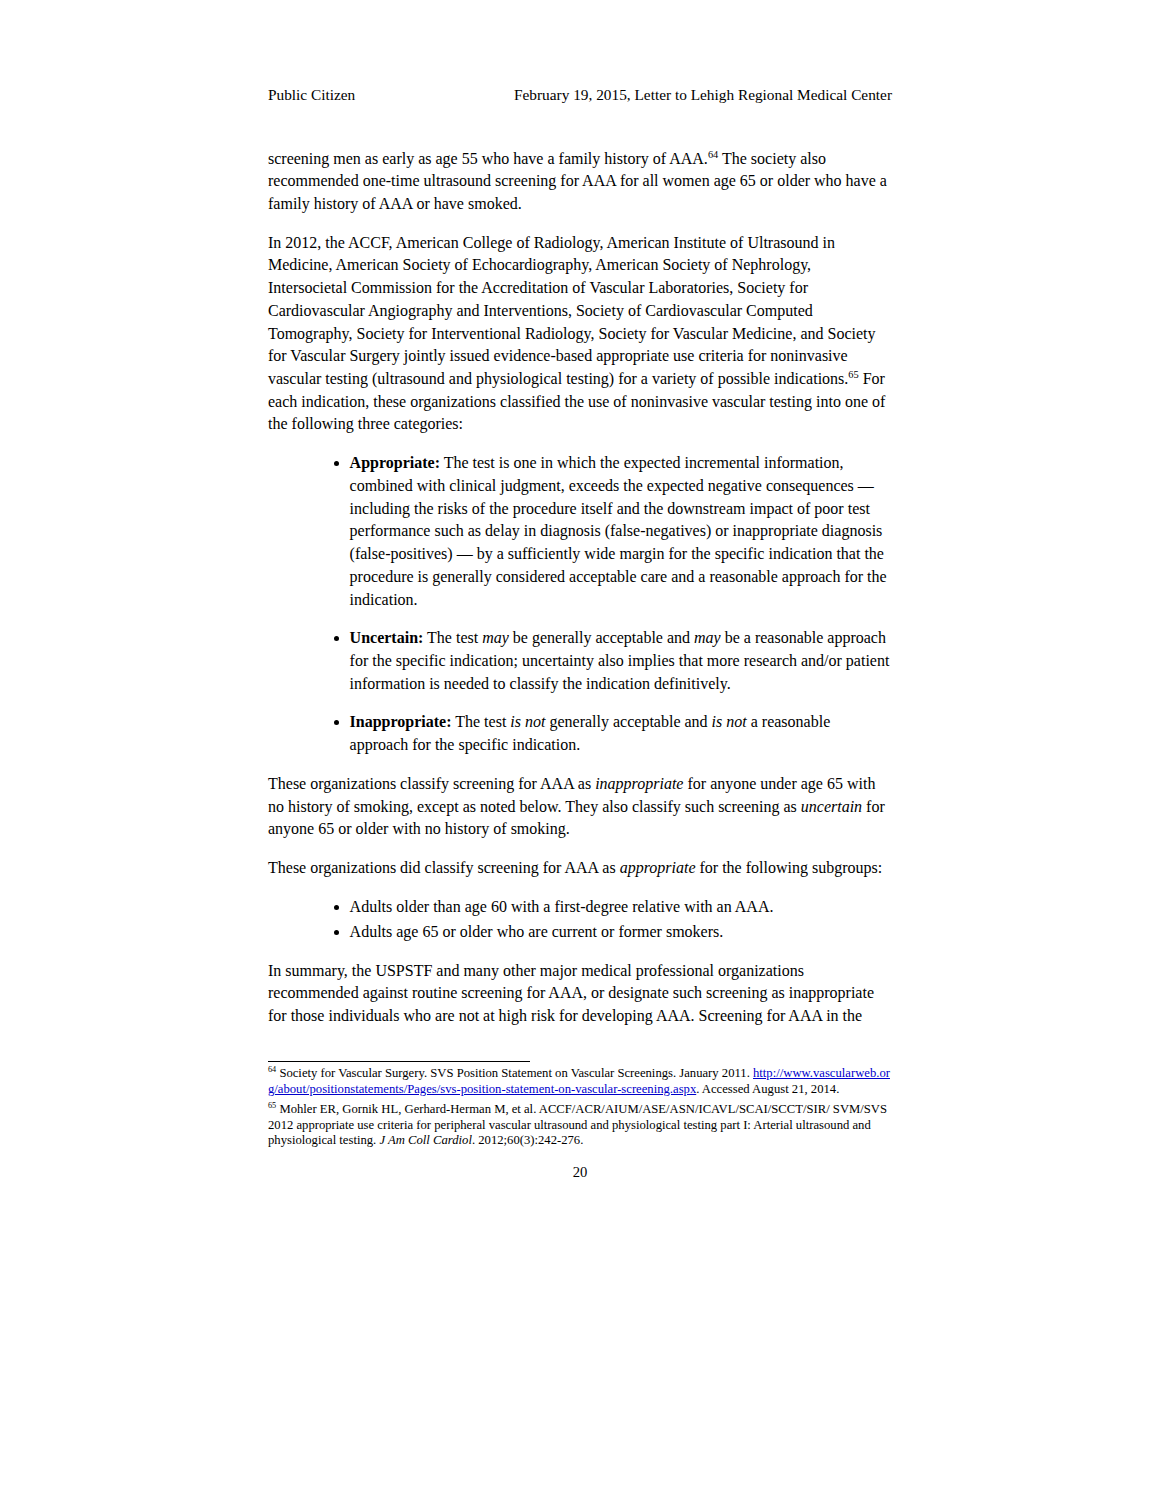Public Citizen
February 19, 2015, Letter to Lehigh Regional Medical Center
screening men as early as age 55 who have a family history of AAA.64 The society also recommended one-time ultrasound screening for AAA for all women age 65 or older who have a family history of AAA or have smoked.
In 2012, the ACCF, American College of Radiology, American Institute of Ultrasound in Medicine, American Society of Echocardiography, American Society of Nephrology, Intersocietal Commission for the Accreditation of Vascular Laboratories, Society for Cardiovascular Angiography and Interventions, Society of Cardiovascular Computed Tomography, Society for Interventional Radiology, Society for Vascular Medicine, and Society for Vascular Surgery jointly issued evidence-based appropriate use criteria for noninvasive vascular testing (ultrasound and physiological testing) for a variety of possible indications.65 For each indication, these organizations classified the use of noninvasive vascular testing into one of the following three categories:
Appropriate: The test is one in which the expected incremental information, combined with clinical judgment, exceeds the expected negative consequences — including the risks of the procedure itself and the downstream impact of poor test performance such as delay in diagnosis (false-negatives) or inappropriate diagnosis (false-positives) — by a sufficiently wide margin for the specific indication that the procedure is generally considered acceptable care and a reasonable approach for the indication.
Uncertain: The test may be generally acceptable and may be a reasonable approach for the specific indication; uncertainty also implies that more research and/or patient information is needed to classify the indication definitively.
Inappropriate: The test is not generally acceptable and is not a reasonable approach for the specific indication.
These organizations classify screening for AAA as inappropriate for anyone under age 65 with no history of smoking, except as noted below. They also classify such screening as uncertain for anyone 65 or older with no history of smoking.
These organizations did classify screening for AAA as appropriate for the following subgroups:
Adults older than age 60 with a first-degree relative with an AAA.
Adults age 65 or older who are current or former smokers.
In summary, the USPSTF and many other major medical professional organizations recommended against routine screening for AAA, or designate such screening as inappropriate for those individuals who are not at high risk for developing AAA. Screening for AAA in the
64 Society for Vascular Surgery. SVS Position Statement on Vascular Screenings. January 2011. http://www.vascularweb.org/about/positionstatements/Pages/svs-position-statement-on-vascular-screening.aspx. Accessed August 21, 2014.
65 Mohler ER, Gornik HL, Gerhard-Herman M, et al. ACCF/ACR/AIUM/ASE/ASN/ICAVL/SCAI/SCCT/SIR/ SVM/SVS 2012 appropriate use criteria for peripheral vascular ultrasound and physiological testing part I: Arterial ultrasound and physiological testing. J Am Coll Cardiol. 2012;60(3):242-276.
20